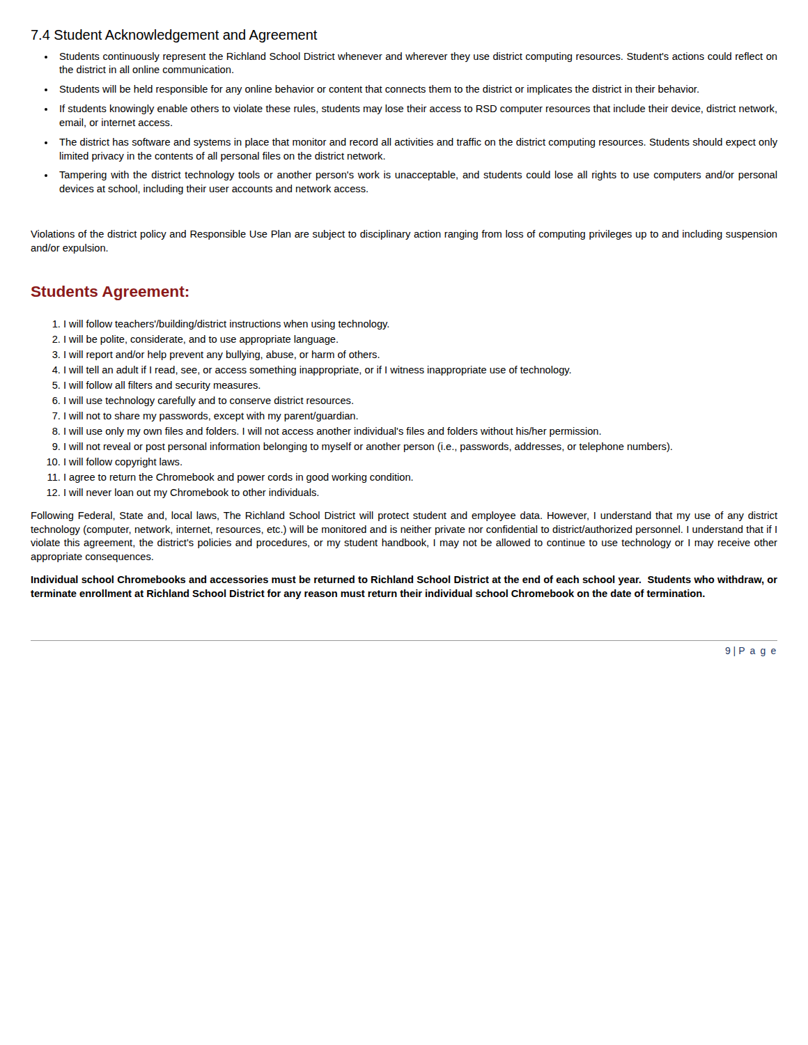7.4 Student Acknowledgement and Agreement
Students continuously represent the Richland School District whenever and wherever they use district computing resources. Student's actions could reflect on the district in all online communication.
Students will be held responsible for any online behavior or content that connects them to the district or implicates the district in their behavior.
If students knowingly enable others to violate these rules, students may lose their access to RSD computer resources that include their device, district network, email, or internet access.
The district has software and systems in place that monitor and record all activities and traffic on the district computing resources. Students should expect only limited privacy in the contents of all personal files on the district network.
Tampering with the district technology tools or another person's work is unacceptable, and students could lose all rights to use computers and/or personal devices at school, including their user accounts and network access.
Violations of the district policy and Responsible Use Plan are subject to disciplinary action ranging from loss of computing privileges up to and including suspension and/or expulsion.
Students Agreement:
I will follow teachers'/building/district instructions when using technology.
I will be polite, considerate, and to use appropriate language.
I will report and/or help prevent any bullying, abuse, or harm of others.
I will tell an adult if I read, see, or access something inappropriate, or if I witness inappropriate use of technology.
I will follow all filters and security measures.
I will use technology carefully and to conserve district resources.
I will not to share my passwords, except with my parent/guardian.
I will use only my own files and folders. I will not access another individual's files and folders without his/her permission.
I will not reveal or post personal information belonging to myself or another person (i.e., passwords, addresses, or telephone numbers).
I will follow copyright laws.
I agree to return the Chromebook and power cords in good working condition.
I will never loan out my Chromebook to other individuals.
Following Federal, State and, local laws, The Richland School District will protect student and employee data. However, I understand that my use of any district technology (computer, network, internet, resources, etc.) will be monitored and is neither private nor confidential to district/authorized personnel. I understand that if I violate this agreement, the district's policies and procedures, or my student handbook, I may not be allowed to continue to use technology or I may receive other appropriate consequences.
Individual school Chromebooks and accessories must be returned to Richland School District at the end of each school year. Students who withdraw, or terminate enrollment at Richland School District for any reason must return their individual school Chromebook on the date of termination.
9 | P a g e